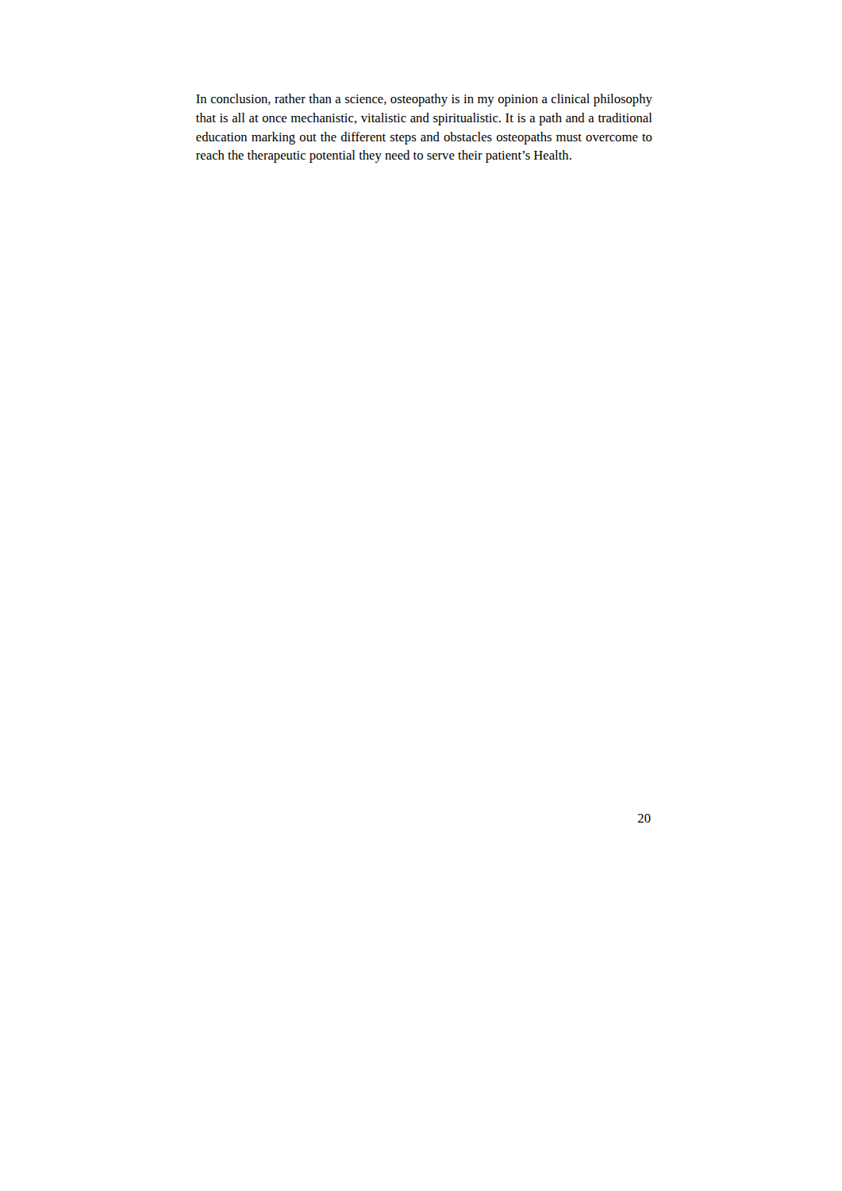In conclusion, rather than a science, osteopathy is in my opinion a clinical philosophy that is all at once mechanistic, vitalistic and spiritualistic. It is a path and a traditional education marking out the different steps and obstacles osteopaths must overcome to reach the therapeutic potential they need to serve their patient’s Health.
20